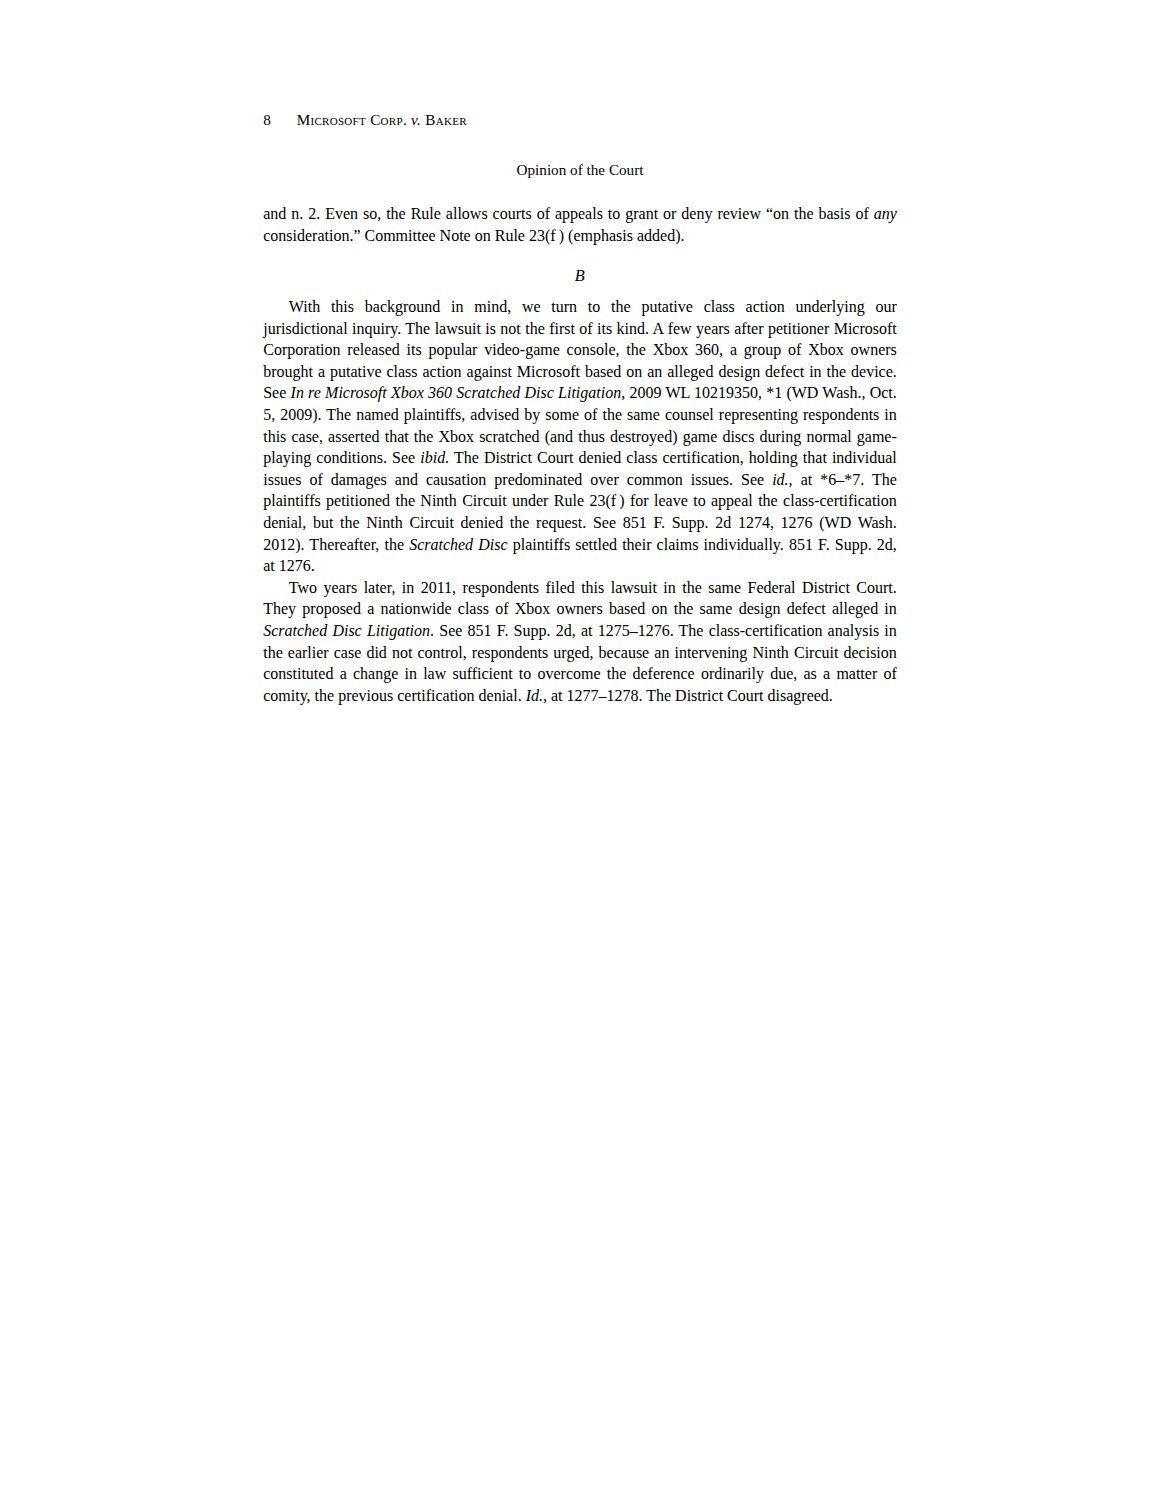8 Microsoft Corp. v. Baker
Opinion of the Court
and n. 2. Even so, the Rule allows courts of appeals to grant or deny review “on the basis of any consideration.” Committee Note on Rule 23(f ) (emphasis added).
B
With this background in mind, we turn to the putative class action underlying our jurisdictional inquiry. The lawsuit is not the first of its kind. A few years after petitioner Microsoft Corporation released its popular video-game console, the Xbox 360, a group of Xbox owners brought a putative class action against Microsoft based on an alleged design defect in the device. See In re Microsoft Xbox 360 Scratched Disc Litigation, 2009 WL 10219350, *1 (WD Wash., Oct. 5, 2009). The named plaintiffs, advised by some of the same counsel representing respondents in this case, asserted that the Xbox scratched (and thus destroyed) game discs during normal game-playing conditions. See ibid. The District Court denied class certification, holding that individual issues of damages and causation predominated over common issues. See id., at *6–*7. The plaintiffs petitioned the Ninth Circuit under Rule 23(f ) for leave to appeal the class-certification denial, but the Ninth Circuit denied the request. See 851 F. Supp. 2d 1274, 1276 (WD Wash. 2012). Thereafter, the Scratched Disc plaintiffs settled their claims individually. 851 F. Supp. 2d, at 1276.
Two years later, in 2011, respondents filed this lawsuit in the same Federal District Court. They proposed a nationwide class of Xbox owners based on the same design defect alleged in Scratched Disc Litigation. See 851 F. Supp. 2d, at 1275–1276. The class-certification analysis in the earlier case did not control, respondents urged, because an intervening Ninth Circuit decision constituted a change in law sufficient to overcome the deference ordinarily due, as a matter of comity, the previous certification denial. Id., at 1277–1278. The District Court disagreed.